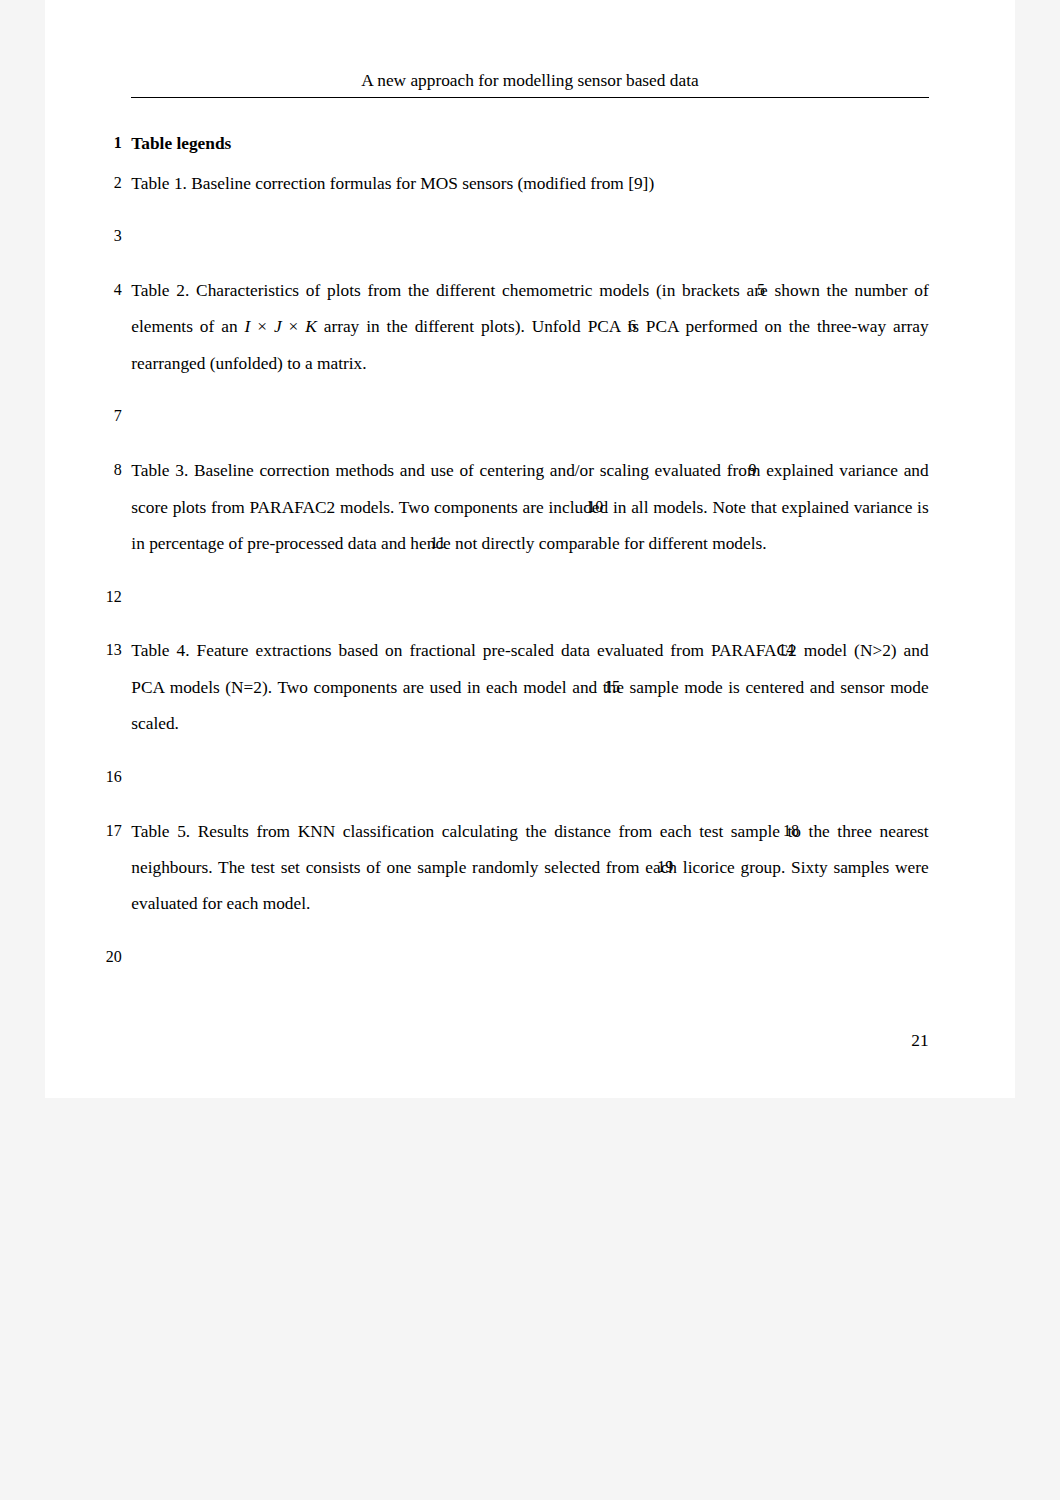A new approach for modelling sensor based data
Table legends
Table 1. Baseline correction formulas for MOS sensors (modified from [9])
Table 2. Characteristics of plots from the different chemometric models (in brackets are shown the number of elements of an I × J × K array in the different plots). Unfold PCA is PCA performed on the three-way array rearranged (unfolded) to a matrix.
Table 3. Baseline correction methods and use of centering and/or scaling evaluated from explained variance and score plots from PARAFAC2 models. Two components are included in all models. Note that explained variance is in percentage of pre-processed data and hence not directly comparable for different models.
Table 4. Feature extractions based on fractional pre-scaled data evaluated from PARAFAC2 model (N>2) and PCA models (N=2). Two components are used in each model and the sample mode is centered and sensor mode scaled.
Table 5. Results from KNN classification calculating the distance from each test sample to the three nearest neighbours. The test set consists of one sample randomly selected from each licorice group. Sixty samples were evaluated for each model.
21